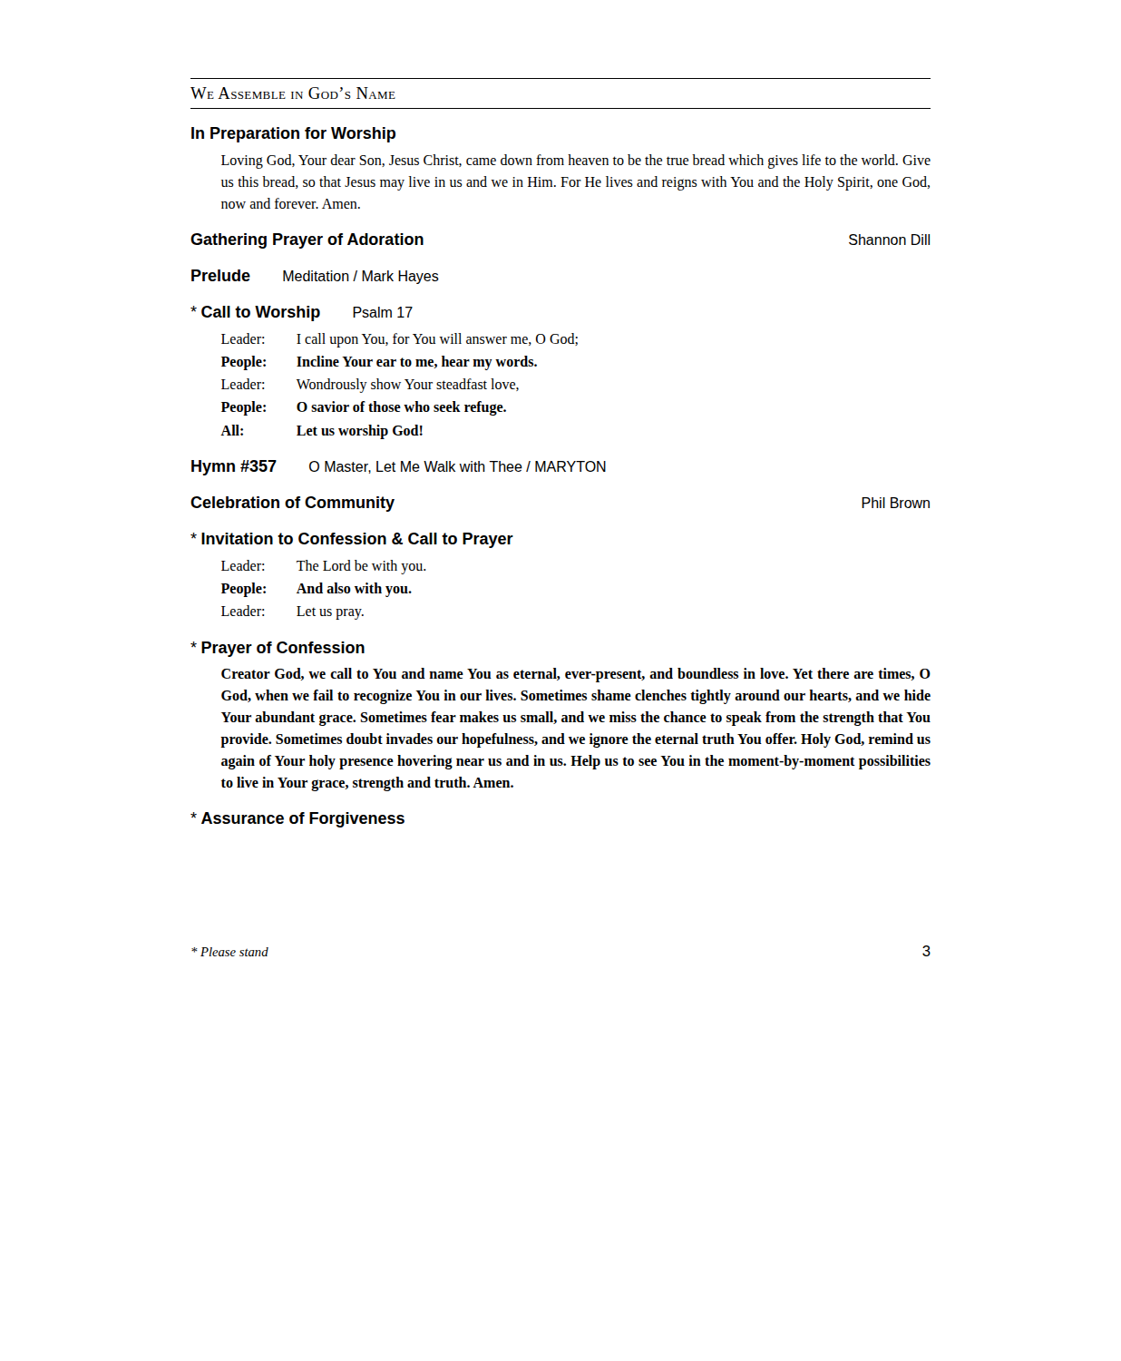We Assemble in God’s Name
In Preparation for Worship
Loving God, Your dear Son, Jesus Christ, came down from heaven to be the true bread which gives life to the world. Give us this bread, so that Jesus may live in us and we in Him. For He lives and reigns with You and the Holy Spirit, one God, now and forever. Amen.
Gathering Prayer of Adoration Shannon Dill
Prelude Meditation / Mark Hayes
*Call to Worship Psalm 17
| Leader: | I call upon You, for You will answer me, O God; |
| People: | Incline Your ear to me, hear my words. |
| Leader: | Wondrously show Your steadfast love, |
| People: | O savior of those who seek refuge. |
| All: | Let us worship God! |
Hymn #357 O Master, Let Me Walk with Thee / MARYTON
Celebration of Community Phil Brown
*Invitation to Confession & Call to Prayer
| Leader: | The Lord be with you. |
| People: | And also with you. |
| Leader: | Let us pray. |
*Prayer of Confession
Creator God, we call to You and name You as eternal, ever-present, and boundless in love. Yet there are times, O God, when we fail to recognize You in our lives. Sometimes shame clenches tightly around our hearts, and we hide Your abundant grace. Sometimes fear makes us small, and we miss the chance to speak from the strength that You provide. Sometimes doubt invades our hopefulness, and we ignore the eternal truth You offer. Holy God, remind us again of Your holy presence hovering near us and in us. Help us to see You in the moment-by-moment possibilities to live in Your grace, strength and truth. Amen.
*Assurance of Forgiveness
* Please stand 3